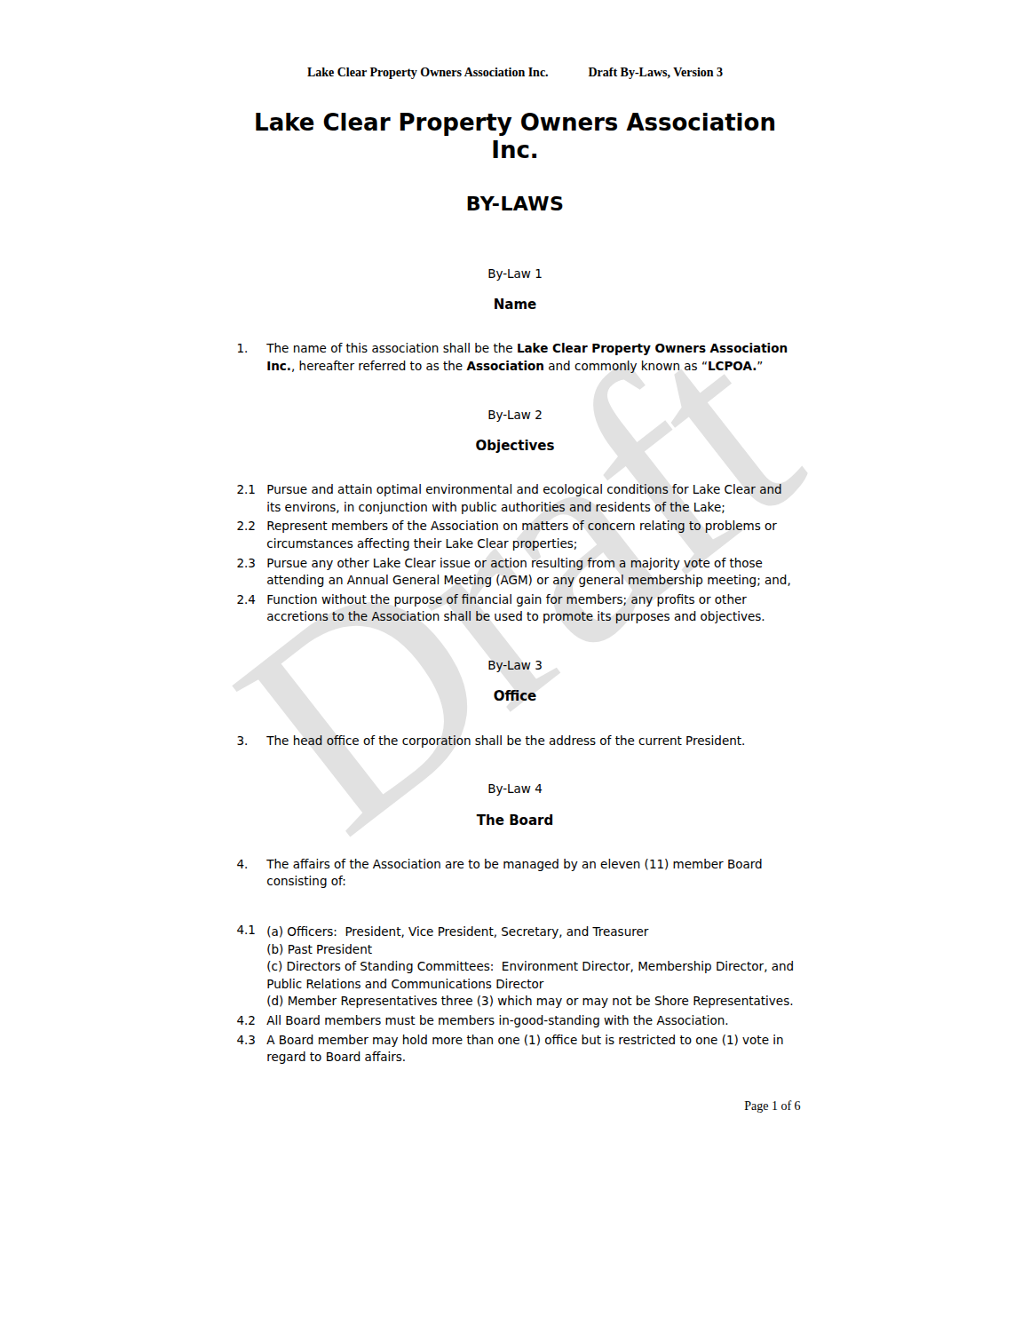Draft
Lake Clear Property Owners Association Inc. Draft By-Laws, Version 3
Lake Clear Property Owners Association Inc.
BY-LAWS
By-Law 1
Name
1. The name of this association shall be the Lake Clear Property Owners Association Inc., hereafter referred to as the Association and commonly known as “LCPOA.”
By-Law 2
Objectives
2.1 Pursue and attain optimal environmental and ecological conditions for Lake Clear and its environs, in conjunction with public authorities and residents of the Lake;
2.2 Represent members of the Association on matters of concern relating to problems or circumstances affecting their Lake Clear properties;
2.3 Pursue any other Lake Clear issue or action resulting from a majority vote of those attending an Annual General Meeting (AGM) or any general membership meeting; and,
2.4 Function without the purpose of financial gain for members; any profits or other accretions to the Association shall be used to promote its purposes and objectives.
By-Law 3
Office
3. The head office of the corporation shall be the address of the current President.
By-Law 4
The Board
4. The affairs of the Association are to be managed by an eleven (11) member Board consisting of:
4.1
(a) Officers: President, Vice President, Secretary, and Treasurer
(b) Past President
(c) Directors of Standing Committees: Environment Director, Membership Director, and Public Relations and Communications Director
(d) Member Representatives three (3) which may or may not be Shore Representatives.
4.2 All Board members must be members in-good-standing with the Association.
4.3 A Board member may hold more than one (1) office but is restricted to one (1) vote in regard to Board affairs.
Page 1 of 6